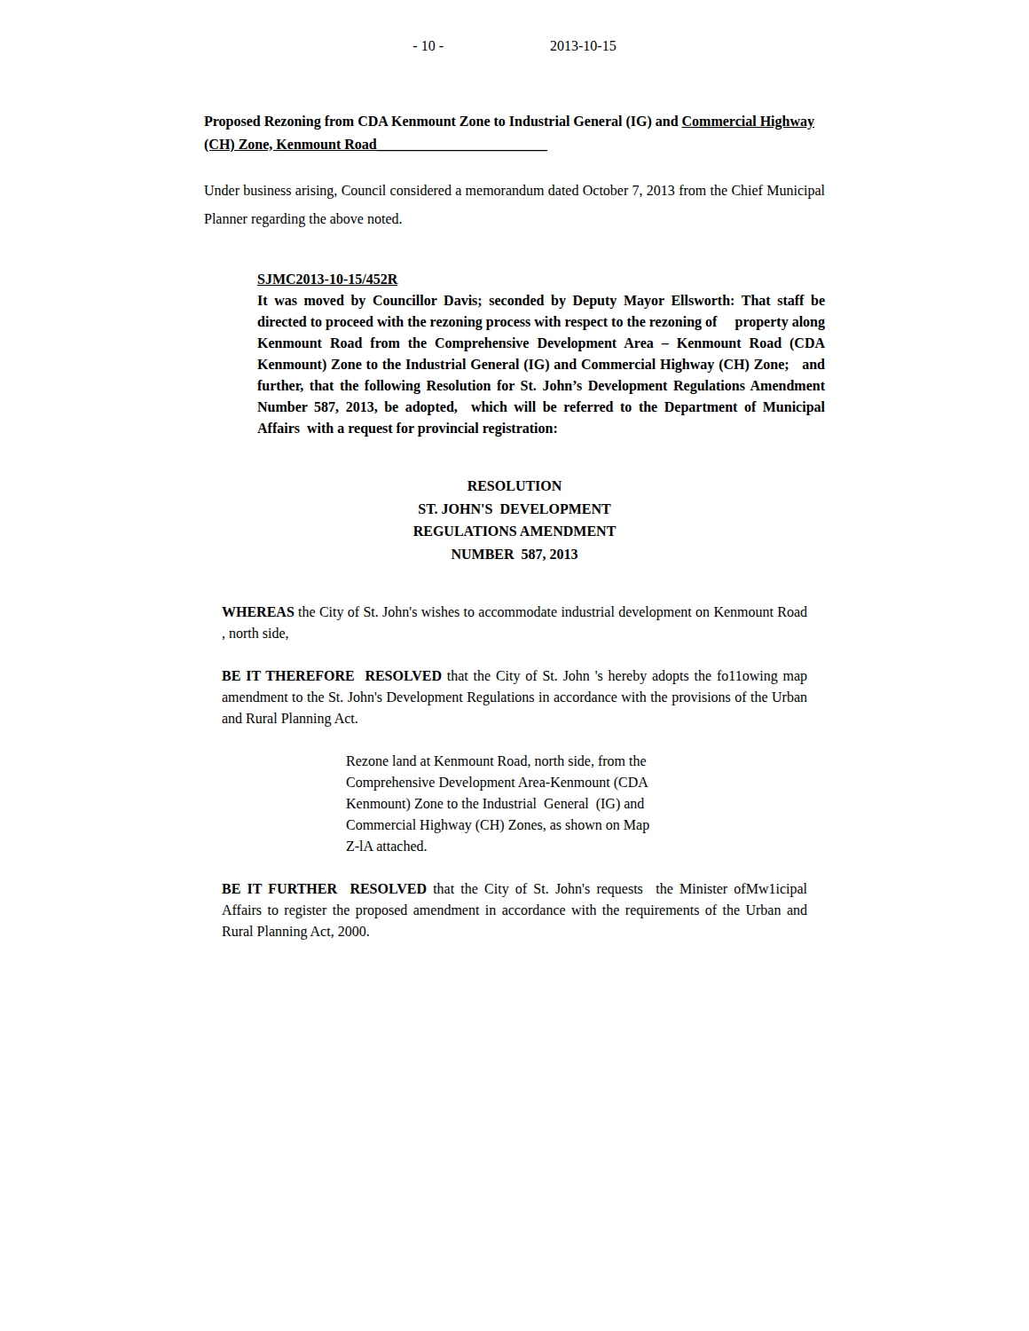- 10 - 2013-10-15
Proposed Rezoning from CDA Kenmount Zone to Industrial General (IG) and Commercial Highway (CH) Zone, Kenmount Road________________________
Under business arising, Council considered a memorandum dated October 7, 2013 from the Chief Municipal Planner regarding the above noted.
SJMC2013-10-15/452R
It was moved by Councillor Davis; seconded by Deputy Mayor Ellsworth: That staff be directed to proceed with the rezoning process with respect to the rezoning of property along Kenmount Road from the Comprehensive Development Area – Kenmount Road (CDA Kenmount) Zone to the Industrial General (IG) and Commercial Highway (CH) Zone; and further, that the following Resolution for St. John’s Development Regulations Amendment Number 587, 2013, be adopted, which will be referred to the Department of Municipal Affairs with a request for provincial registration:
RESOLUTION
ST. JOHN'S DEVELOPMENT
REGULATIONS AMENDMENT
NUMBER 587, 2013
WHEREAS the City of St. John's wishes to accommodate industrial development on Kenmount Road , north side,
BE IT THEREFORE RESOLVED that the City of St. John 's hereby adopts the fo11owing map amendment to the St. John's Development Regulations in accordance with the provisions of the Urban and Rural Planning Act.
Rezone land at Kenmount Road, north side, from the
Comprehensive Development Area-Kenmount (CDA
Kenmount) Zone to the Industrial General (IG) and
Commercial Highway (CH) Zones, as shown on Map
Z-lA attached.
BE IT FURTHER RESOLVED that the City of St. John's requests the Minister ofMw1icipal Affairs to register the proposed amendment in accordance with the requirements of the Urban and Rural Planning Act, 2000.